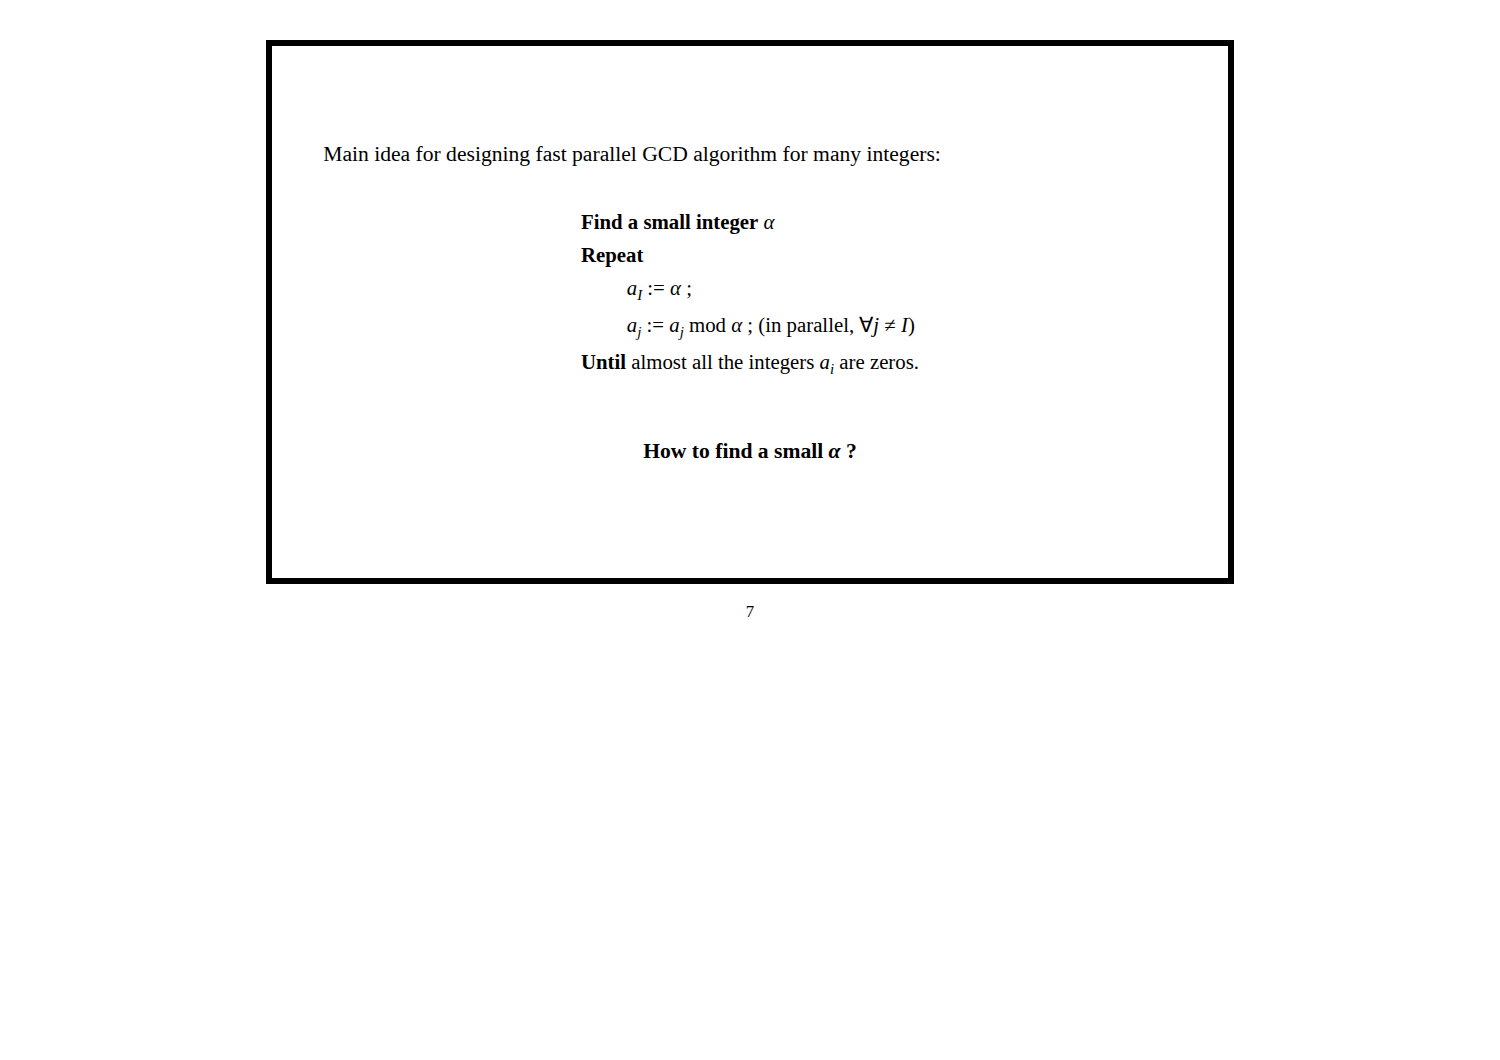Main idea for designing fast parallel GCD algorithm for many integers:
Find a small integer α
Repeat
aI := α ;
aj := aj mod α ; (in parallel, ∀j ≠ I)
Until almost all the integers ai are zeros.
How to find a small α ?
7